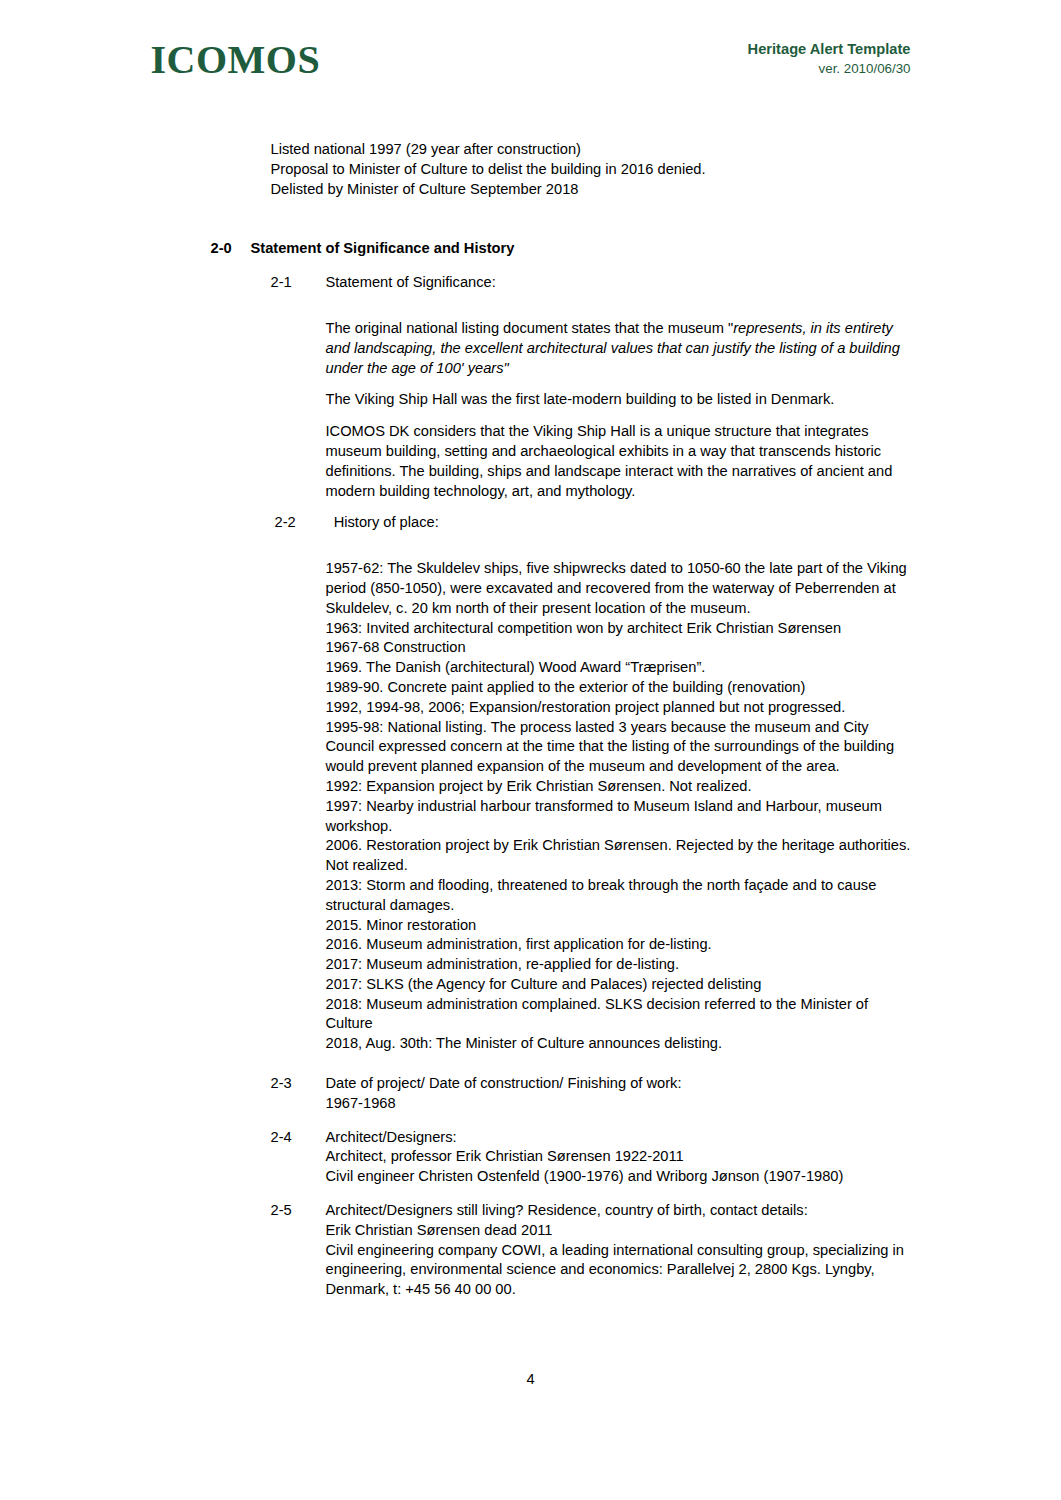ICOMOS
Heritage Alert Template
ver. 2010/06/30
Listed national 1997 (29 year after construction)
Proposal to Minister of Culture to delist the building in 2016 denied.
Delisted by Minister of Culture September 2018
2-0 Statement of Significance and History
2-1
Statement of Significance:
The original national listing document states that the museum "represents, in its entirety and landscaping, the excellent architectural values that can justify the listing of a building under the age of 100' years"
The Viking Ship Hall was the first late-modern building to be listed in Denmark.
ICOMOS DK considers that the Viking Ship Hall is a unique structure that integrates museum building, setting and archaeological exhibits in a way that transcends historic definitions. The building, ships and landscape interact with the narratives of ancient and modern building technology, art, and mythology.
2-2
History of place:
1957-62: The Skuldelev ships, five shipwrecks dated to 1050-60 the late part of the Viking period (850-1050), were excavated and recovered from the waterway of Peberrenden at Skuldelev, c. 20 km north of their present location of the museum.
1963: Invited architectural competition won by architect Erik Christian Sørensen
1967-68 Construction
1969. The Danish (architectural) Wood Award “Træprisen”.
1989-90. Concrete paint applied to the exterior of the building (renovation)
1992, 1994-98, 2006; Expansion/restoration project planned but not progressed.
1995-98: National listing. The process lasted 3 years because the museum and City Council expressed concern at the time that the listing of the surroundings of the building would prevent planned expansion of the museum and development of the area.
1992: Expansion project by Erik Christian Sørensen. Not realized.
1997: Nearby industrial harbour transformed to Museum Island and Harbour, museum workshop.
2006. Restoration project by Erik Christian Sørensen. Rejected by the heritage authorities. Not realized.
2013: Storm and flooding, threatened to break through the north façade and to cause structural damages.
2015. Minor restoration
2016. Museum administration, first application for de-listing.
2017: Museum administration, re-applied for de-listing.
2017: SLKS (the Agency for Culture and Palaces) rejected delisting
2018: Museum administration complained. SLKS decision referred to the Minister of Culture
2018, Aug. 30th: The Minister of Culture announces delisting.
2-3
Date of project/ Date of construction/ Finishing of work:
1967-1968
2-4
Architect/Designers:
Architect, professor Erik Christian Sørensen 1922-2011
Civil engineer Christen Ostenfeld (1900-1976) and Wriborg Jønson (1907-1980)
2-5
Architect/Designers still living? Residence, country of birth, contact details:
Erik Christian Sørensen dead 2011
Civil engineering company COWI, a leading international consulting group, specializing in engineering, environmental science and economics: Parallelvej 2, 2800 Kgs. Lyngby, Denmark, t: +45 56 40 00 00.
4